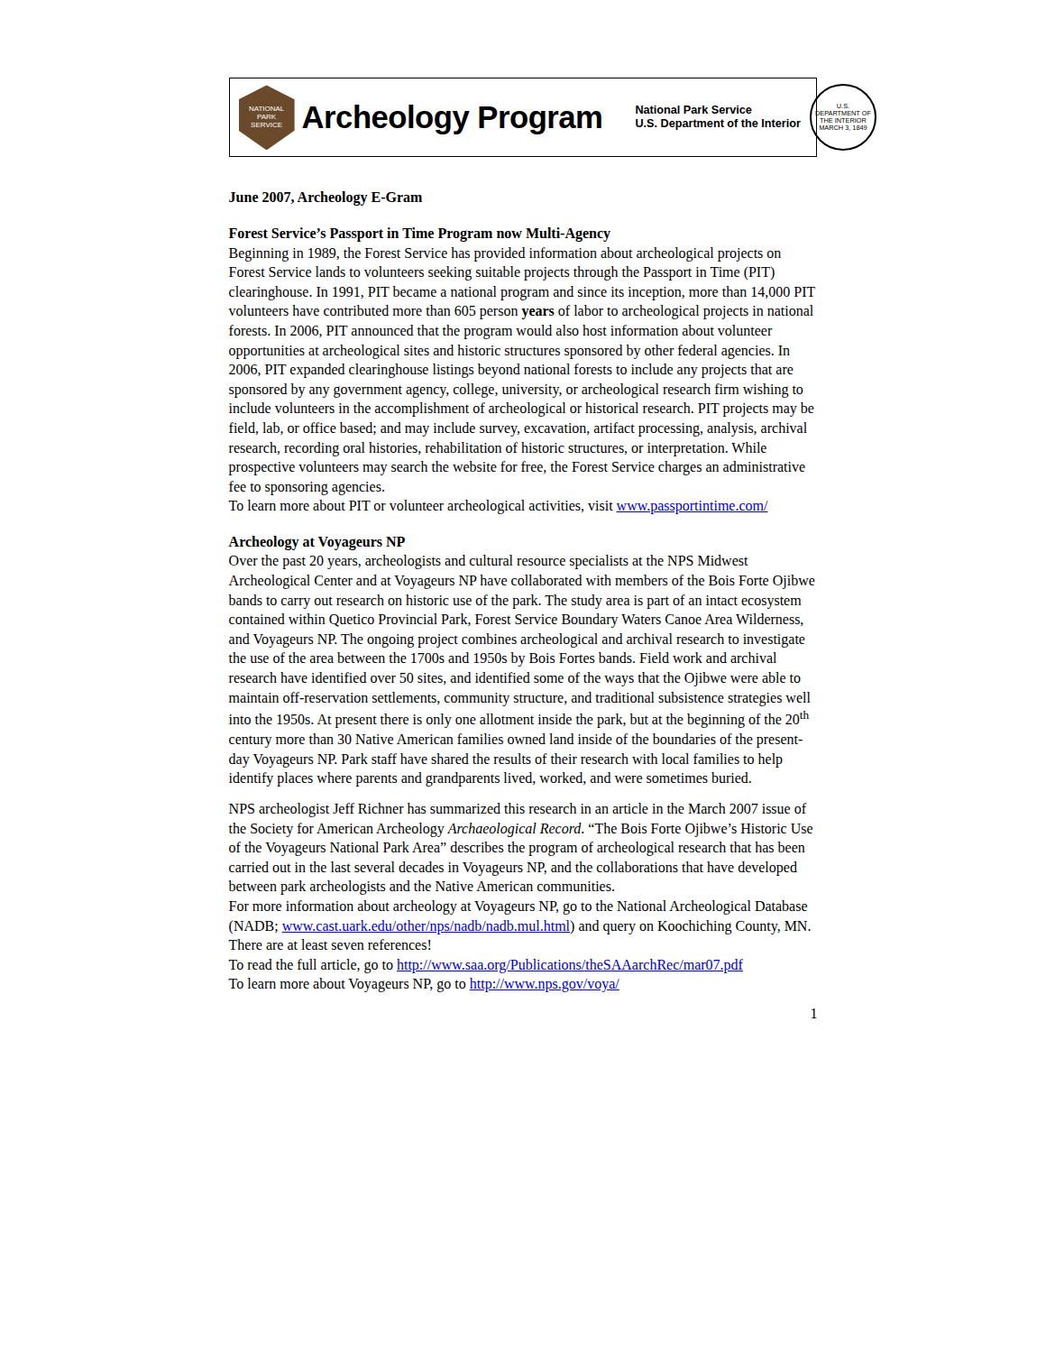NATIONAL PARK SERVICE
Archeology Program
National Park Service
U.S. Department of the Interior
U.S. DEPARTMENT OF THE INTERIOR
MARCH 3, 1849
June 2007, Archeology E-Gram
Forest Service’s Passport in Time Program now Multi-Agency
Beginning in 1989, the Forest Service has provided information about archeological projects on Forest Service lands to volunteers seeking suitable projects through the Passport in Time (PIT) clearinghouse. In 1991, PIT became a national program and since its inception, more than 14,000 PIT volunteers have contributed more than 605 person years of labor to archeological projects in national forests. In 2006, PIT announced that the program would also host information about volunteer opportunities at archeological sites and historic structures sponsored by other federal agencies. In 2006, PIT expanded clearinghouse listings beyond national forests to include any projects that are sponsored by any government agency, college, university, or archeological research firm wishing to include volunteers in the accomplishment of archeological or historical research. PIT projects may be field, lab, or office based; and may include survey, excavation, artifact processing, analysis, archival research, recording oral histories, rehabilitation of historic structures, or interpretation. While prospective volunteers may search the website for free, the Forest Service charges an administrative fee to sponsoring agencies.
To learn more about PIT or volunteer archeological activities, visit www.passportintime.com/
Archeology at Voyageurs NP
Over the past 20 years, archeologists and cultural resource specialists at the NPS Midwest Archeological Center and at Voyageurs NP have collaborated with members of the Bois Forte Ojibwe bands to carry out research on historic use of the park. The study area is part of an intact ecosystem contained within Quetico Provincial Park, Forest Service Boundary Waters Canoe Area Wilderness, and Voyageurs NP. The ongoing project combines archeological and archival research to investigate the use of the area between the 1700s and 1950s by Bois Fortes bands. Field work and archival research have identified over 50 sites, and identified some of the ways that the Ojibwe were able to maintain off-reservation settlements, community structure, and traditional subsistence strategies well into the 1950s. At present there is only one allotment inside the park, but at the beginning of the 20th century more than 30 Native American families owned land inside of the boundaries of the present-day Voyageurs NP. Park staff have shared the results of their research with local families to help identify places where parents and grandparents lived, worked, and were sometimes buried.
NPS archeologist Jeff Richner has summarized this research in an article in the March 2007 issue of the Society for American Archeology Archaeological Record. “The Bois Forte Ojibwe’s Historic Use of the Voyageurs National Park Area” describes the program of archeological research that has been carried out in the last several decades in Voyageurs NP, and the collaborations that have developed between park archeologists and the Native American communities.
For more information about archeology at Voyageurs NP, go to the National Archeological Database (NADB; www.cast.uark.edu/other/nps/nadb/nadb.mul.html) and query on Koochiching County, MN. There are at least seven references!
To read the full article, go to http://www.saa.org/Publications/theSAAarchRec/mar07.pdf
To learn more about Voyageurs NP, go to http://www.nps.gov/voya/
1